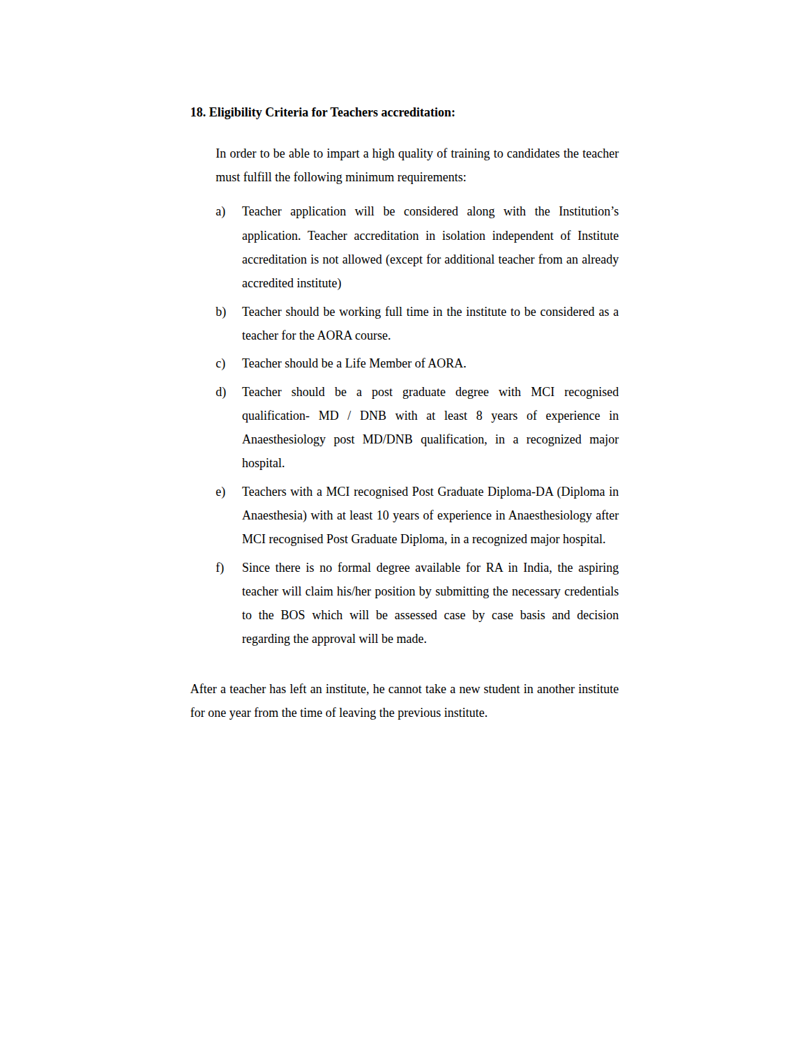18. Eligibility Criteria for Teachers accreditation:
In order to be able to impart a high quality of training to candidates the teacher must fulfill the following minimum requirements:
a) Teacher application will be considered along with the Institution’s application. Teacher accreditation in isolation independent of Institute accreditation is not allowed (except for additional teacher from an already accredited institute)
b) Teacher should be working full time in the institute to be considered as a teacher for the AORA course.
c) Teacher should be a Life Member of AORA.
d) Teacher should be a post graduate degree with MCI recognised qualification- MD / DNB with at least 8 years of experience in Anaesthesiology post MD/DNB qualification, in a recognized major hospital.
e) Teachers with a MCI recognised Post Graduate Diploma-DA (Diploma in Anaesthesia) with at least 10 years of experience in Anaesthesiology after MCI recognised Post Graduate Diploma, in a recognized major hospital.
f) Since there is no formal degree available for RA in India, the aspiring teacher will claim his/her position by submitting the necessary credentials to the BOS which will be assessed case by case basis and decision regarding the approval will be made.
After a teacher has left an institute, he cannot take a new student in another institute for one year from the time of leaving the previous institute.